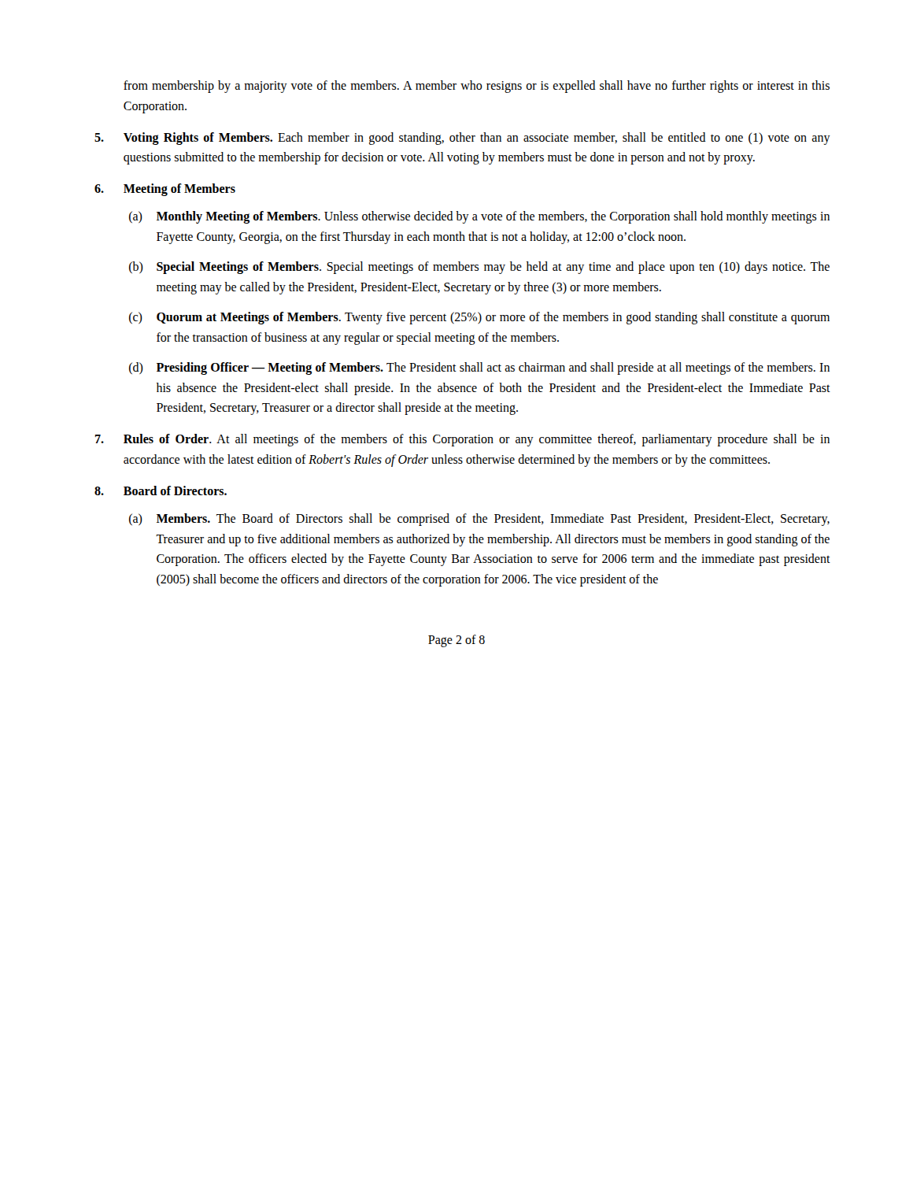from membership by a majority vote of the members. A member who resigns or is expelled shall have no further rights or interest in this Corporation.
5. Voting Rights of Members. Each member in good standing, other than an associate member, shall be entitled to one (1) vote on any questions submitted to the membership for decision or vote. All voting by members must be done in person and not by proxy.
6. Meeting of Members
(a) Monthly Meeting of Members. Unless otherwise decided by a vote of the members, the Corporation shall hold monthly meetings in Fayette County, Georgia, on the first Thursday in each month that is not a holiday, at 12:00 o’clock noon.
(b) Special Meetings of Members. Special meetings of members may be held at any time and place upon ten (10) days notice. The meeting may be called by the President, President-Elect, Secretary or by three (3) or more members.
(c) Quorum at Meetings of Members. Twenty five percent (25%) or more of the members in good standing shall constitute a quorum for the transaction of business at any regular or special meeting of the members.
(d) Presiding Officer — Meeting of Members. The President shall act as chairman and shall preside at all meetings of the members. In his absence the President-elect shall preside. In the absence of both the President and the President-elect the Immediate Past President, Secretary, Treasurer or a director shall preside at the meeting.
7. Rules of Order. At all meetings of the members of this Corporation or any committee thereof, parliamentary procedure shall be in accordance with the latest edition of Robert's Rules of Order unless otherwise determined by the members or by the committees.
8. Board of Directors.
(a) Members. The Board of Directors shall be comprised of the President, Immediate Past President, President-Elect, Secretary, Treasurer and up to five additional members as authorized by the membership. All directors must be members in good standing of the Corporation. The officers elected by the Fayette County Bar Association to serve for 2006 term and the immediate past president (2005) shall become the officers and directors of the corporation for 2006. The vice president of the
Page 2 of 8